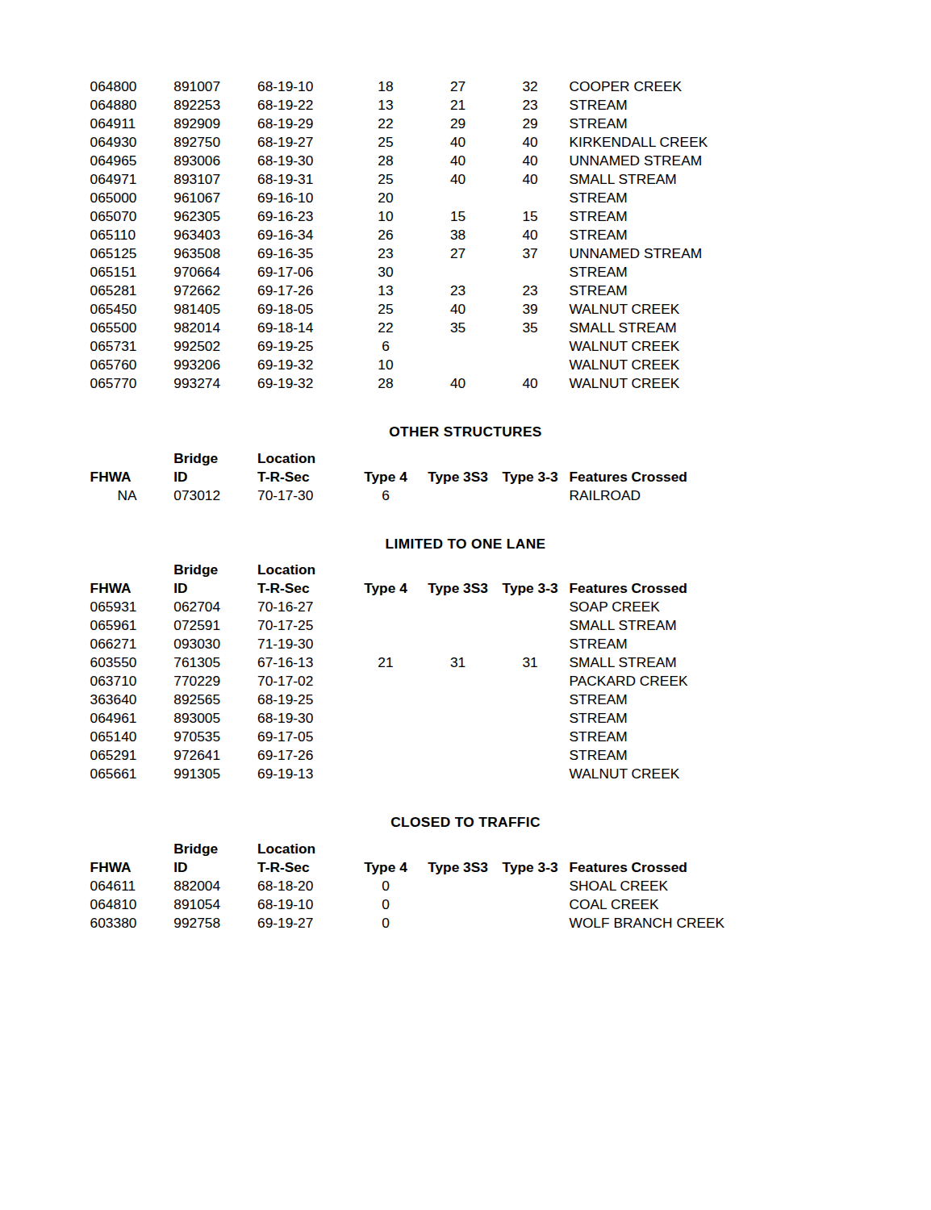| 064800 | 891007 | 68-19-10 | 18 | 27 | 32 | COOPER CREEK |
| 064880 | 892253 | 68-19-22 | 13 | 21 | 23 | STREAM |
| 064911 | 892909 | 68-19-29 | 22 | 29 | 29 | STREAM |
| 064930 | 892750 | 68-19-27 | 25 | 40 | 40 | KIRKENDALL CREEK |
| 064965 | 893006 | 68-19-30 | 28 | 40 | 40 | UNNAMED STREAM |
| 064971 | 893107 | 68-19-31 | 25 | 40 | 40 | SMALL STREAM |
| 065000 | 961067 | 69-16-10 | 20 | | | STREAM |
| 065070 | 962305 | 69-16-23 | 10 | 15 | 15 | STREAM |
| 065110 | 963403 | 69-16-34 | 26 | 38 | 40 | STREAM |
| 065125 | 963508 | 69-16-35 | 23 | 27 | 37 | UNNAMED STREAM |
| 065151 | 970664 | 69-17-06 | 30 | | | STREAM |
| 065281 | 972662 | 69-17-26 | 13 | 23 | 23 | STREAM |
| 065450 | 981405 | 69-18-05 | 25 | 40 | 39 | WALNUT CREEK |
| 065500 | 982014 | 69-18-14 | 22 | 35 | 35 | SMALL STREAM |
| 065731 | 992502 | 69-19-25 | 6 | | | WALNUT CREEK |
| 065760 | 993206 | 69-19-32 | 10 | | | WALNUT CREEK |
| 065770 | 993274 | 69-19-32 | 28 | 40 | 40 | WALNUT CREEK |
OTHER STRUCTURES
| | Bridge | Location | | | | |
| --- | --- | --- | --- | --- | --- | --- |
| FHWA | ID | T-R-Sec | Type 4 | Type 3S3 | Type 3-3 | Features Crossed |
| NA | 073012 | 70-17-30 | 6 | | | RAILROAD |
LIMITED TO ONE LANE
| | Bridge | Location | | | | |
| --- | --- | --- | --- | --- | --- | --- |
| FHWA | ID | T-R-Sec | Type 4 | Type 3S3 | Type 3-3 | Features Crossed |
| 065931 | 062704 | 70-16-27 | | | | SOAP CREEK |
| 065961 | 072591 | 70-17-25 | | | | SMALL STREAM |
| 066271 | 093030 | 71-19-30 | | | | STREAM |
| 603550 | 761305 | 67-16-13 | 21 | 31 | 31 | SMALL STREAM |
| 063710 | 770229 | 70-17-02 | | | | PACKARD CREEK |
| 363640 | 892565 | 68-19-25 | | | | STREAM |
| 064961 | 893005 | 68-19-30 | | | | STREAM |
| 065140 | 970535 | 69-17-05 | | | | STREAM |
| 065291 | 972641 | 69-17-26 | | | | STREAM |
| 065661 | 991305 | 69-19-13 | | | | WALNUT CREEK |
CLOSED TO TRAFFIC
| | Bridge | Location | | | | |
| --- | --- | --- | --- | --- | --- | --- |
| FHWA | ID | T-R-Sec | Type 4 | Type 3S3 | Type 3-3 | Features Crossed |
| 064611 | 882004 | 68-18-20 | 0 | | | SHOAL CREEK |
| 064810 | 891054 | 68-19-10 | 0 | | | COAL CREEK |
| 603380 | 992758 | 69-19-27 | 0 | | | WOLF BRANCH CREEK |